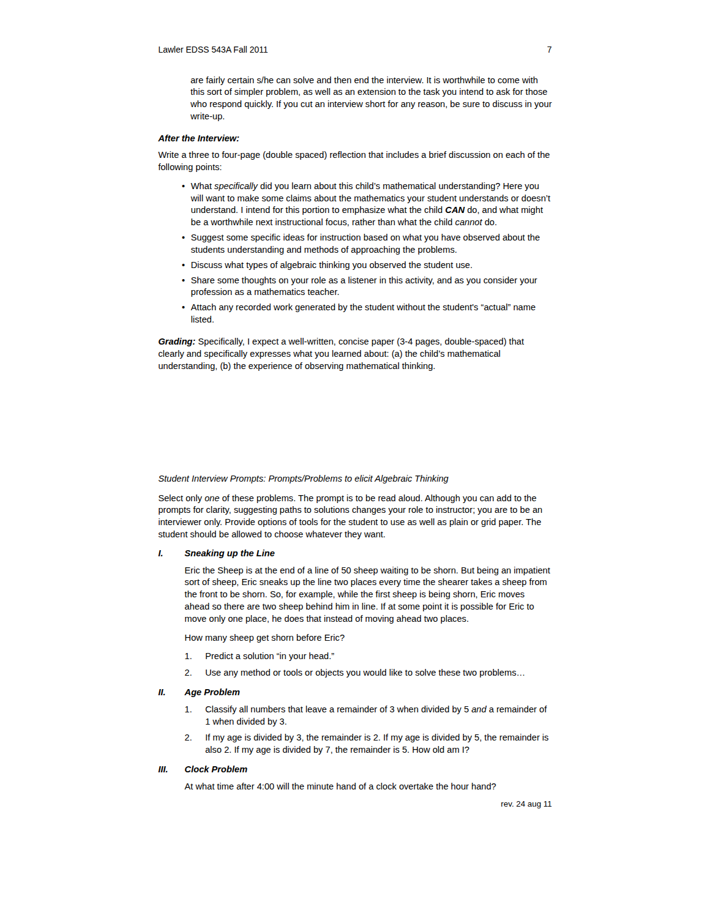Lawler EDSS 543A Fall 2011 7
are fairly certain s/he can solve and then end the interview. It is worthwhile to come with this sort of simpler problem, as well as an extension to the task you intend to ask for those who respond quickly. If you cut an interview short for any reason, be sure to discuss in your write-up.
After the Interview:
Write a three to four-page (double spaced) reflection that includes a brief discussion on each of the following points:
What specifically did you learn about this child’s mathematical understanding? Here you will want to make some claims about the mathematics your student understands or doesn’t understand. I intend for this portion to emphasize what the child CAN do, and what might be a worthwhile next instructional focus, rather than what the child cannot do.
Suggest some specific ideas for instruction based on what you have observed about the students understanding and methods of approaching the problems.
Discuss what types of algebraic thinking you observed the student use.
Share some thoughts on your role as a listener in this activity, and as you consider your profession as a mathematics teacher.
Attach any recorded work generated by the student without the student's “actual” name listed.
Grading: Specifically, I expect a well-written, concise paper (3-4 pages, double-spaced) that clearly and specifically expresses what you learned about: (a) the child’s mathematical understanding, (b) the experience of observing mathematical thinking.
Student Interview Prompts: Prompts/Problems to elicit Algebraic Thinking
Select only one of these problems. The prompt is to be read aloud. Although you can add to the prompts for clarity, suggesting paths to solutions changes your role to instructor; you are to be an interviewer only. Provide options of tools for the student to use as well as plain or grid paper. The student should be allowed to choose whatever they want.
I.
Sneaking up the Line
Eric the Sheep is at the end of a line of 50 sheep waiting to be shorn. But being an impatient sort of sheep, Eric sneaks up the line two places every time the shearer takes a sheep from the front to be shorn. So, for example, while the first sheep is being shorn, Eric moves ahead so there are two sheep behind him in line. If at some point it is possible for Eric to move only one place, he does that instead of moving ahead two places.
How many sheep get shorn before Eric?
Predict a solution “in your head.”
Use any method or tools or objects you would like to solve these two problems…
II.
Age Problem
Classify all numbers that leave a remainder of 3 when divided by 5 and a remainder of 1 when divided by 3.
If my age is divided by 3, the remainder is 2. If my age is divided by 5, the remainder is also 2. If my age is divided by 7, the remainder is 5. How old am I?
III.
Clock Problem
At what time after 4:00 will the minute hand of a clock overtake the hour hand?
rev. 24 aug 11